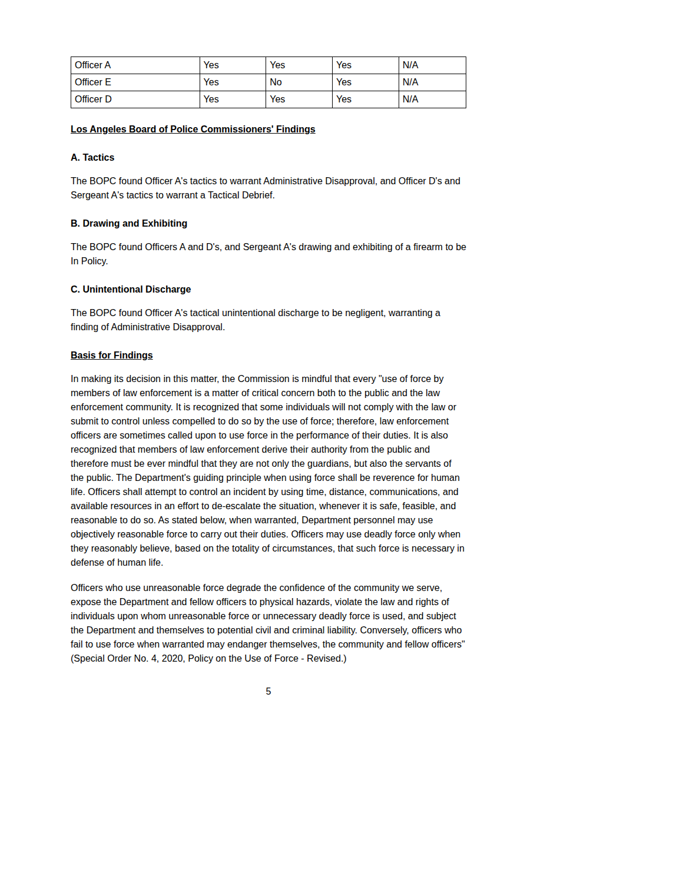| Officer A | Yes | Yes | Yes | N/A |
| Officer E | Yes | No | Yes | N/A |
| Officer D | Yes | Yes | Yes | N/A |
Los Angeles Board of Police Commissioners' Findings
A. Tactics
The BOPC found Officer A's tactics to warrant Administrative Disapproval, and Officer D's and Sergeant A's tactics to warrant a Tactical Debrief.
B. Drawing and Exhibiting
The BOPC found Officers A and D's, and Sergeant A's drawing and exhibiting of a firearm to be In Policy.
C. Unintentional Discharge
The BOPC found Officer A's tactical unintentional discharge to be negligent, warranting a finding of Administrative Disapproval.
Basis for Findings
In making its decision in this matter, the Commission is mindful that every "use of force by members of law enforcement is a matter of critical concern both to the public and the law enforcement community. It is recognized that some individuals will not comply with the law or submit to control unless compelled to do so by the use of force; therefore, law enforcement officers are sometimes called upon to use force in the performance of their duties. It is also recognized that members of law enforcement derive their authority from the public and therefore must be ever mindful that they are not only the guardians, but also the servants of the public. The Department's guiding principle when using force shall be reverence for human life. Officers shall attempt to control an incident by using time, distance, communications, and available resources in an effort to de-escalate the situation, whenever it is safe, feasible, and reasonable to do so. As stated below, when warranted, Department personnel may use objectively reasonable force to carry out their duties. Officers may use deadly force only when they reasonably believe, based on the totality of circumstances, that such force is necessary in defense of human life.
Officers who use unreasonable force degrade the confidence of the community we serve, expose the Department and fellow officers to physical hazards, violate the law and rights of individuals upon whom unreasonable force or unnecessary deadly force is used, and subject the Department and themselves to potential civil and criminal liability. Conversely, officers who fail to use force when warranted may endanger themselves, the community and fellow officers" (Special Order No. 4, 2020, Policy on the Use of Force - Revised.)
5